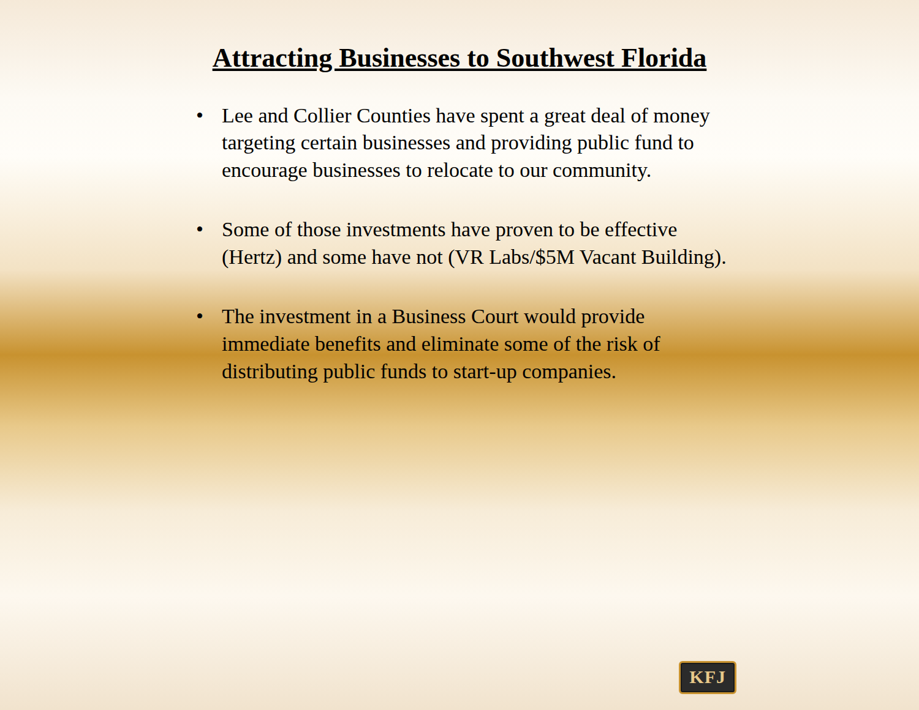Attracting Businesses to Southwest Florida
Lee and Collier Counties have spent a great deal of money targeting certain businesses and providing public fund to encourage businesses to relocate to our community.
Some of those investments have proven to be effective (Hertz) and some have not (VR Labs/$5M Vacant Building).
The investment in a Business Court would provide immediate benefits and eliminate some of the risk of distributing public funds to start-up companies.
KFJ